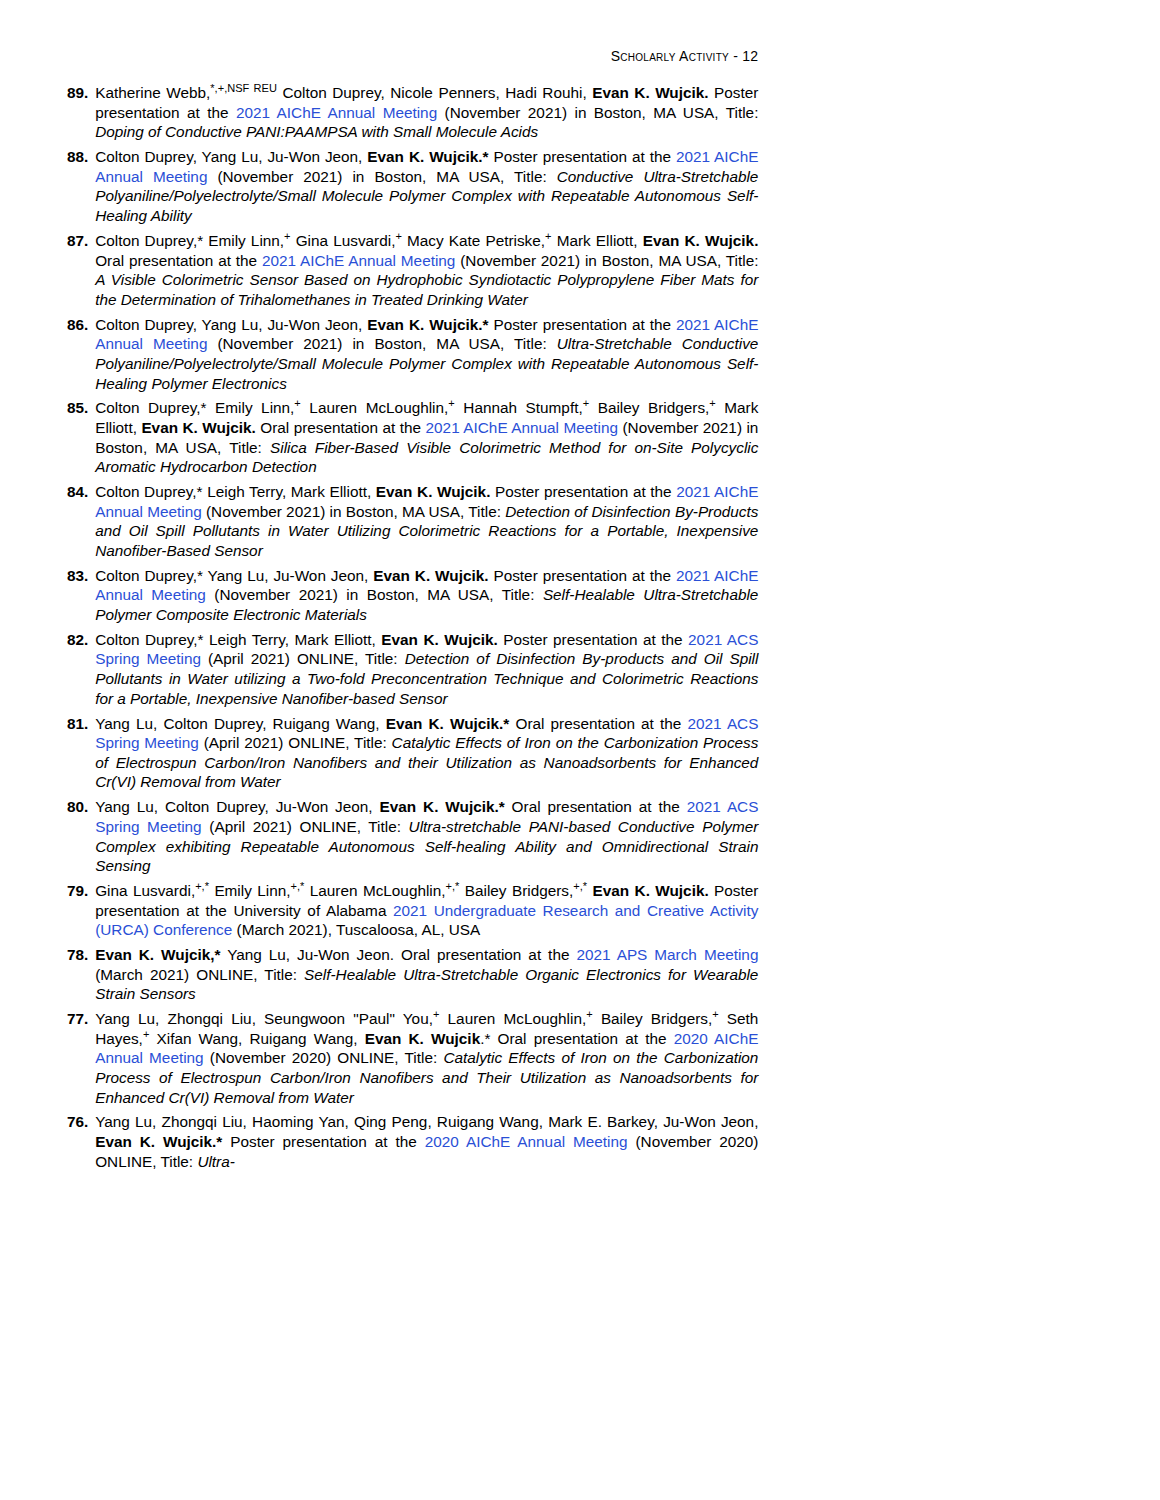Scholarly Activity - 12
89. Katherine Webb,*,+,NSF REU Colton Duprey, Nicole Penners, Hadi Rouhi, Evan K. Wujcik. Poster presentation at the 2021 AIChE Annual Meeting (November 2021) in Boston, MA USA, Title: Doping of Conductive PANI:PAAMPSA with Small Molecule Acids
88. Colton Duprey, Yang Lu, Ju-Won Jeon, Evan K. Wujcik.* Poster presentation at the 2021 AIChE Annual Meeting (November 2021) in Boston, MA USA, Title: Conductive Ultra-Stretchable Polyaniline/Polyelectrolyte/Small Molecule Polymer Complex with Repeatable Autonomous Self-Healing Ability
87. Colton Duprey,* Emily Linn,+ Gina Lusvardi,+ Macy Kate Petriske,+ Mark Elliott, Evan K. Wujcik. Oral presentation at the 2021 AIChE Annual Meeting (November 2021) in Boston, MA USA, Title: A Visible Colorimetric Sensor Based on Hydrophobic Syndiotactic Polypropylene Fiber Mats for the Determination of Trihalomethanes in Treated Drinking Water
86. Colton Duprey, Yang Lu, Ju-Won Jeon, Evan K. Wujcik.* Poster presentation at the 2021 AIChE Annual Meeting (November 2021) in Boston, MA USA, Title: Ultra-Stretchable Conductive Polyaniline/Polyelectrolyte/Small Molecule Polymer Complex with Repeatable Autonomous Self-Healing Polymer Electronics
85. Colton Duprey,* Emily Linn,+ Lauren McLoughlin,+ Hannah Stumpft,+ Bailey Bridgers,+ Mark Elliott, Evan K. Wujcik. Oral presentation at the 2021 AIChE Annual Meeting (November 2021) in Boston, MA USA, Title: Silica Fiber-Based Visible Colorimetric Method for on-Site Polycyclic Aromatic Hydrocarbon Detection
84. Colton Duprey,* Leigh Terry, Mark Elliott, Evan K. Wujcik. Poster presentation at the 2021 AIChE Annual Meeting (November 2021) in Boston, MA USA, Title: Detection of Disinfection By-Products and Oil Spill Pollutants in Water Utilizing Colorimetric Reactions for a Portable, Inexpensive Nanofiber-Based Sensor
83. Colton Duprey,* Yang Lu, Ju-Won Jeon, Evan K. Wujcik. Poster presentation at the 2021 AIChE Annual Meeting (November 2021) in Boston, MA USA, Title: Self-Healable Ultra-Stretchable Polymer Composite Electronic Materials
82. Colton Duprey,* Leigh Terry, Mark Elliott, Evan K. Wujcik. Poster presentation at the 2021 ACS Spring Meeting (April 2021) ONLINE, Title: Detection of Disinfection By-products and Oil Spill Pollutants in Water utilizing a Two-fold Preconcentration Technique and Colorimetric Reactions for a Portable, Inexpensive Nanofiber-based Sensor
81. Yang Lu, Colton Duprey, Ruigang Wang, Evan K. Wujcik.* Oral presentation at the 2021 ACS Spring Meeting (April 2021) ONLINE, Title: Catalytic Effects of Iron on the Carbonization Process of Electrospun Carbon/Iron Nanofibers and their Utilization as Nanoadsorbents for Enhanced Cr(VI) Removal from Water
80. Yang Lu, Colton Duprey, Ju-Won Jeon, Evan K. Wujcik.* Oral presentation at the 2021 ACS Spring Meeting (April 2021) ONLINE, Title: Ultra-stretchable PANI-based Conductive Polymer Complex exhibiting Repeatable Autonomous Self-healing Ability and Omnidirectional Strain Sensing
79. Gina Lusvardi,+,* Emily Linn,+,* Lauren McLoughlin,+,* Bailey Bridgers,+,* Evan K. Wujcik. Poster presentation at the University of Alabama 2021 Undergraduate Research and Creative Activity (URCA) Conference (March 2021), Tuscaloosa, AL, USA
78. Evan K. Wujcik,* Yang Lu, Ju-Won Jeon. Oral presentation at the 2021 APS March Meeting (March 2021) ONLINE, Title: Self-Healable Ultra-Stretchable Organic Electronics for Wearable Strain Sensors
77. Yang Lu, Zhongqi Liu, Seungwoon "Paul" You,+ Lauren McLoughlin,+ Bailey Bridgers,+ Seth Hayes,+ Xifan Wang, Ruigang Wang, Evan K. Wujcik.* Oral presentation at the 2020 AIChE Annual Meeting (November 2020) ONLINE, Title: Catalytic Effects of Iron on the Carbonization Process of Electrospun Carbon/Iron Nanofibers and Their Utilization as Nanoadsorbents for Enhanced Cr(VI) Removal from Water
76. Yang Lu, Zhongqi Liu, Haoming Yan, Qing Peng, Ruigang Wang, Mark E. Barkey, Ju-Won Jeon, Evan K. Wujcik.* Poster presentation at the 2020 AIChE Annual Meeting (November 2020) ONLINE, Title: Ultra-